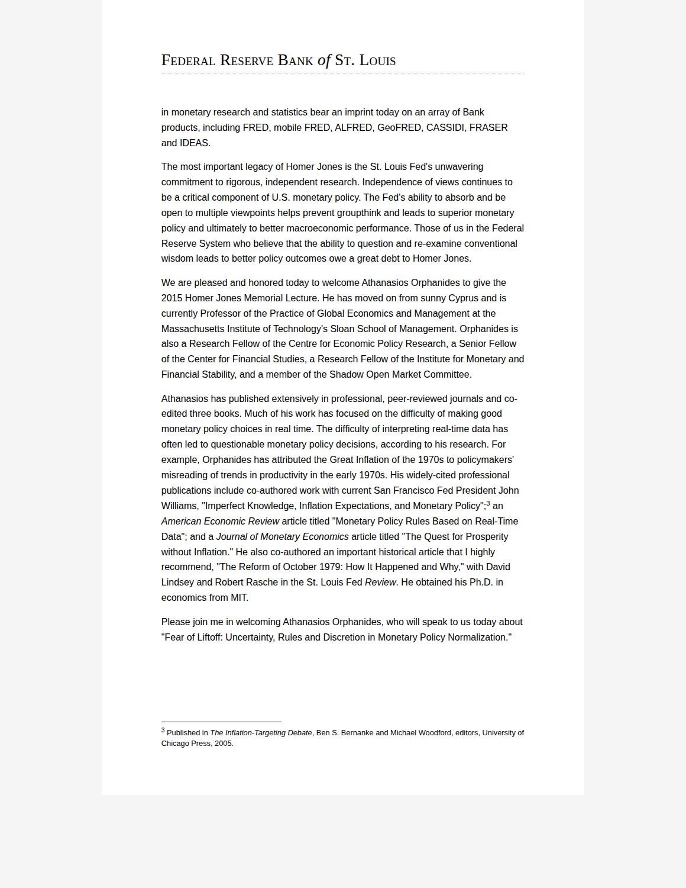Federal Reserve Bank of St. Louis
in monetary research and statistics bear an imprint today on an array of Bank products, including FRED, mobile FRED, ALFRED, GeoFRED, CASSIDI, FRASER and IDEAS.
The most important legacy of Homer Jones is the St. Louis Fed's unwavering commitment to rigorous, independent research. Independence of views continues to be a critical component of U.S. monetary policy. The Fed's ability to absorb and be open to multiple viewpoints helps prevent groupthink and leads to superior monetary policy and ultimately to better macroeconomic performance. Those of us in the Federal Reserve System who believe that the ability to question and re-examine conventional wisdom leads to better policy outcomes owe a great debt to Homer Jones.
We are pleased and honored today to welcome Athanasios Orphanides to give the 2015 Homer Jones Memorial Lecture. He has moved on from sunny Cyprus and is currently Professor of the Practice of Global Economics and Management at the Massachusetts Institute of Technology's Sloan School of Management. Orphanides is also a Research Fellow of the Centre for Economic Policy Research, a Senior Fellow of the Center for Financial Studies, a Research Fellow of the Institute for Monetary and Financial Stability, and a member of the Shadow Open Market Committee.
Athanasios has published extensively in professional, peer-reviewed journals and co-edited three books. Much of his work has focused on the difficulty of making good monetary policy choices in real time. The difficulty of interpreting real-time data has often led to questionable monetary policy decisions, according to his research. For example, Orphanides has attributed the Great Inflation of the 1970s to policymakers' misreading of trends in productivity in the early 1970s. His widely-cited professional publications include co-authored work with current San Francisco Fed President John Williams, "Imperfect Knowledge, Inflation Expectations, and Monetary Policy";3 an American Economic Review article titled "Monetary Policy Rules Based on Real-Time Data"; and a Journal of Monetary Economics article titled "The Quest for Prosperity without Inflation." He also co-authored an important historical article that I highly recommend, "The Reform of October 1979: How It Happened and Why," with David Lindsey and Robert Rasche in the St. Louis Fed Review. He obtained his Ph.D. in economics from MIT.
Please join me in welcoming Athanasios Orphanides, who will speak to us today about "Fear of Liftoff: Uncertainty, Rules and Discretion in Monetary Policy Normalization."
3 Published in The Inflation-Targeting Debate, Ben S. Bernanke and Michael Woodford, editors, University of Chicago Press, 2005.